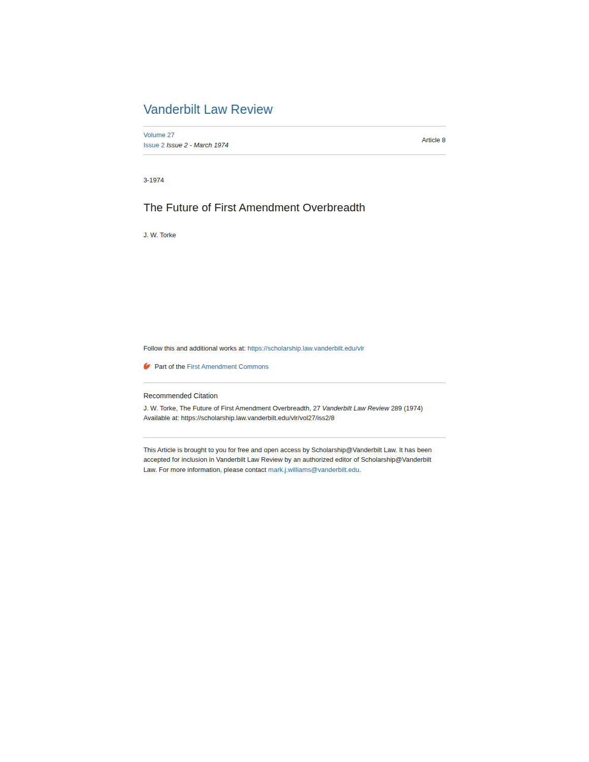Vanderbilt Law Review
Volume 27
Issue 2 Issue 2 - March 1974
Article 8
3-1974
The Future of First Amendment Overbreadth
J. W. Torke
Follow this and additional works at: https://scholarship.law.vanderbilt.edu/vlr
Part of the First Amendment Commons
Recommended Citation
J. W. Torke, The Future of First Amendment Overbreadth, 27 Vanderbilt Law Review 289 (1974)
Available at: https://scholarship.law.vanderbilt.edu/vlr/vol27/iss2/8
This Article is brought to you for free and open access by Scholarship@Vanderbilt Law. It has been accepted for inclusion in Vanderbilt Law Review by an authorized editor of Scholarship@Vanderbilt Law. For more information, please contact mark.j.williams@vanderbilt.edu.